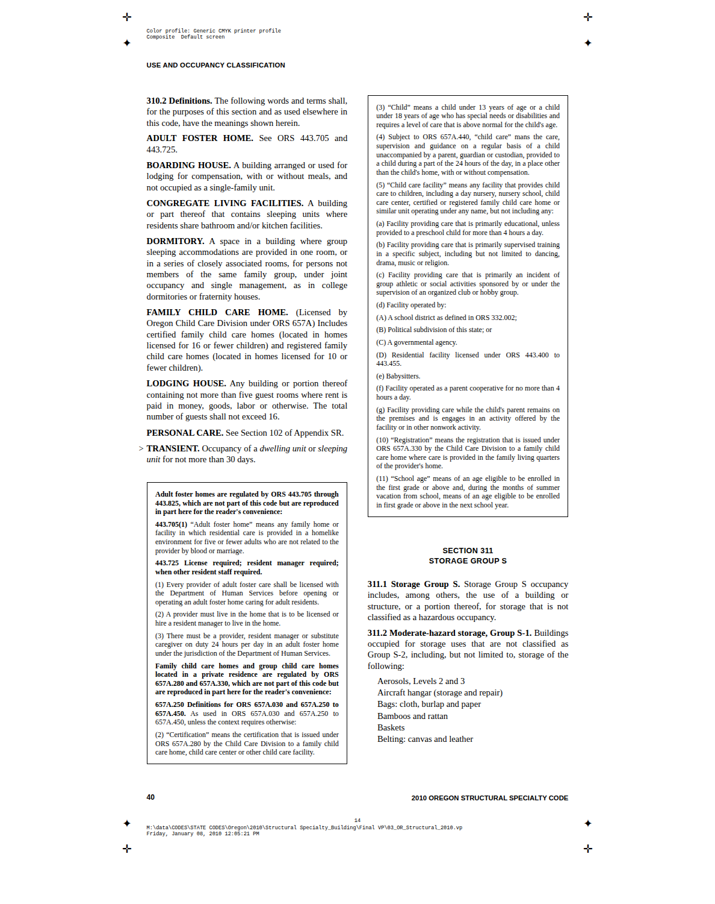✛
✛
✦
✦
✛
✛
✦
✦
Color profile: Generic CMYK printer profile
Composite Default screen
USE AND OCCUPANCY CLASSIFICATION
310.2 Definitions. The following words and terms shall, for the purposes of this section and as used elsewhere in this code, have the meanings shown herein.
ADULT FOSTER HOME. See ORS 443.705 and 443.725.
BOARDING HOUSE. A building arranged or used for lodging for compensation, with or without meals, and not occupied as a single-family unit.
CONGREGATE LIVING FACILITIES. A building or part thereof that contains sleeping units where residents share bathroom and/or kitchen facilities.
DORMITORY. A space in a building where group sleeping accommodations are provided in one room, or in a series of closely associated rooms, for persons not members of the same family group, under joint occupancy and single management, as in college dormitories or fraternity houses.
FAMILY CHILD CARE HOME. (Licensed by Oregon Child Care Division under ORS 657A) Includes certified family child care homes (located in homes licensed for 16 or fewer children) and registered family child care homes (located in homes licensed for 10 or fewer children).
LODGING HOUSE. Any building or portion thereof containing not more than five guest rooms where rent is paid in money, goods, labor or otherwise. The total number of guests shall not exceed 16.
PERSONAL CARE. See Section 102 of Appendix SR.
TRANSIENT. Occupancy of a dwelling unit or sleeping unit for not more than 30 days.
Adult foster homes are regulated by ORS 443.705 through 443.825, which are not part of this code but are reproduced in part here for the reader's convenience:
443.705(1) “Adult foster home” means any family home or facility in which residential care is provided in a homelike environment for five or fewer adults who are not related to the provider by blood or marriage.
443.725 License required; resident manager required; when other resident staff required.
(1) Every provider of adult foster care shall be licensed with the Department of Human Services before opening or operating an adult foster home caring for adult residents.
(2) A provider must live in the home that is to be licensed or hire a resident manager to live in the home.
(3) There must be a provider, resident manager or substitute caregiver on duty 24 hours per day in an adult foster home under the jurisdiction of the Department of Human Services.
Family child care homes and group child care homes located in a private residence are regulated by ORS 657A.280 and 657A.330, which are not part of this code but are reproduced in part here for the reader's convenience:
657A.250 Definitions for ORS 657A.030 and 657A.250 to 657A.450. As used in ORS 657A.030 and 657A.250 to 657A.450, unless the context requires otherwise:
(2) “Certification” means the certification that is issued under ORS 657A.280 by the Child Care Division to a family child care home, child care center or other child care facility.
(3) “Child” means a child under 13 years of age or a child under 18 years of age who has special needs or disabilities and requires a level of care that is above normal for the child's age.
(4) Subject to ORS 657A.440, “child care” mans the care, supervision and guidance on a regular basis of a child unaccompanied by a parent, guardian or custodian, provided to a child during a part of the 24 hours of the day, in a place other than the child's home, with or without compensation.
(5) “Child care facility” means any facility that provides child care to children, including a day nursery, nursery school, child care center, certified or registered family child care home or similar unit operating under any name, but not including any:
(a) Facility providing care that is primarily educational, unless provided to a preschool child for more than 4 hours a day.
(b) Facility providing care that is primarily supervised training in a specific subject, including but not limited to dancing, drama, music or religion.
(c) Facility providing care that is primarily an incident of group athletic or social activities sponsored by or under the supervision of an organized club or hobby group.
(d) Facility operated by:
(A) A school district as defined in ORS 332.002;
(B) Political subdivision of this state; or
(C) A governmental agency.
(D) Residential facility licensed under ORS 443.400 to 443.455.
(e) Babysitters.
(f) Facility operated as a parent cooperative for no more than 4 hours a day.
(g) Facility providing care while the child's parent remains on the premises and is engages in an activity offered by the facility or in other nonwork activity.
(10) “Registration” means the registration that is issued under ORS 657A.330 by the Child Care Division to a family child care home where care is provided in the family living quarters of the provider's home.
(11) “School age” means of an age eligible to be enrolled in the first grade or above and, during the months of summer vacation from school, means of an age eligible to be enrolled in first grade or above in the next school year.
SECTION 311
STORAGE GROUP S
311.1 Storage Group S. Storage Group S occupancy includes, among others, the use of a building or structure, or a portion thereof, for storage that is not classified as a hazardous occupancy.
311.2 Moderate-hazard storage, Group S-1. Buildings occupied for storage uses that are not classified as Group S-2, including, but not limited to, storage of the following:
Aerosols, Levels 2 and 3
Aircraft hangar (storage and repair)
Bags: cloth, burlap and paper
Bamboos and rattan
Baskets
Belting: canvas and leather
40
2010 OREGON STRUCTURAL SPECIALTY CODE
14 M:\data\CODES\STATE CODES\Oregon\2010\Structural Specialty_Building\Final VP\03_OR_Structural_2010.vp
Friday, January 08, 2010 12:05:21 PM